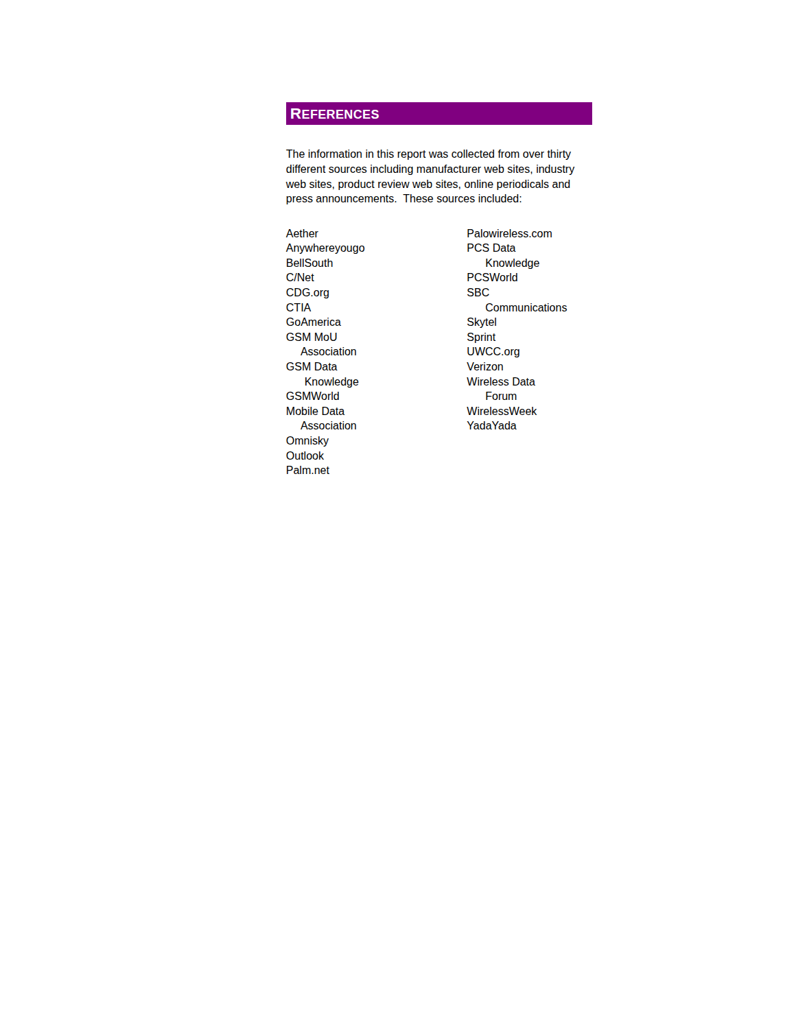References
The information in this report was collected from over thirty different sources including manufacturer web sites, industry web sites, product review web sites, online periodicals and press announcements. These sources included:
Aether
Anywhereyougo
BellSouth
C/Net
CDG.org
CTIA
GoAmerica
GSM MoU
Association
GSM Data
Knowledge
GSMWorld
Mobile Data
Association
Omnisky
Outlook
Palm.net
Palowireless.com
PCS Data
Knowledge
PCSWorld
SBC
Communications
Skytel
Sprint
UWCC.org
Verizon
Wireless Data
Forum
WirelessWeek
YadaYada